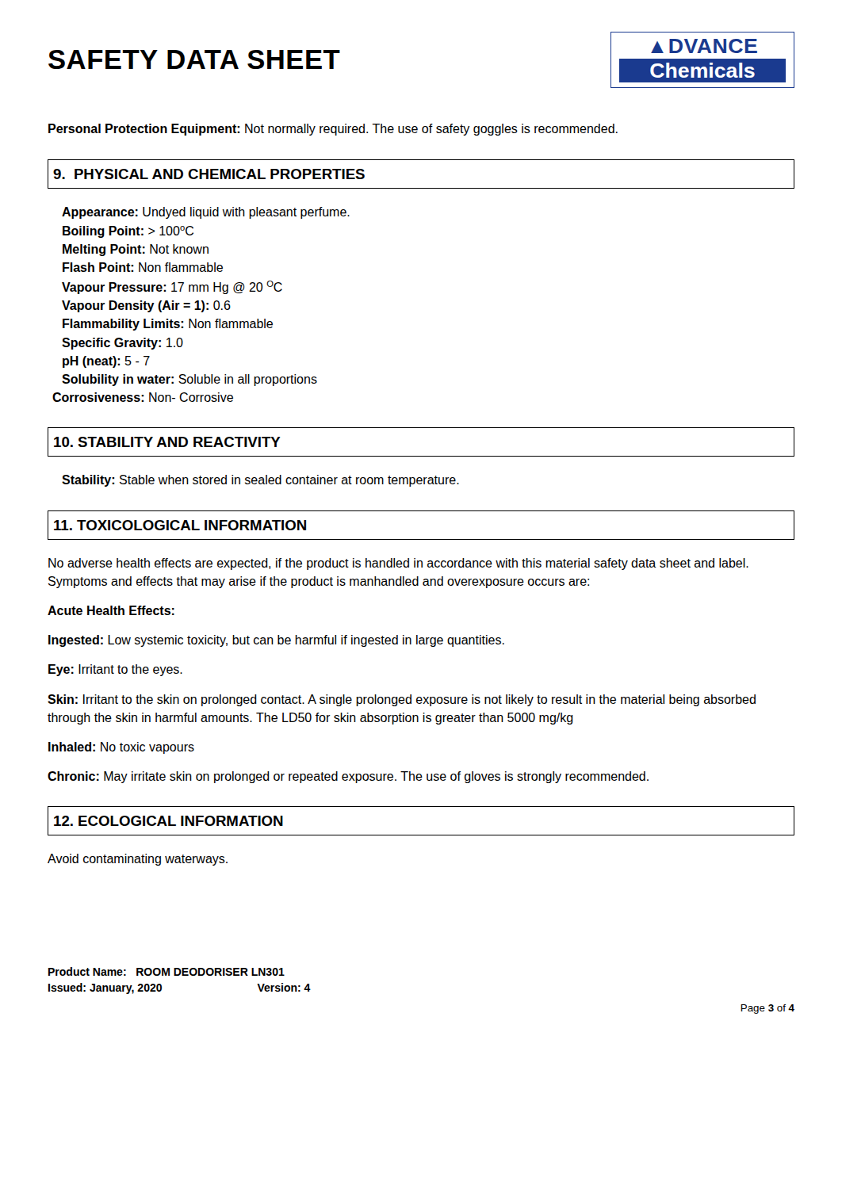SAFETY DATA SHEET
▲DVANCE
Chemicals
Personal Protection Equipment: Not normally required. The use of safety goggles is recommended.
9. PHYSICAL AND CHEMICAL PROPERTIES
Appearance: Undyed liquid with pleasant perfume.
Boiling Point: > 100oC
Melting Point: Not known
Flash Point: Non flammable
Vapour Pressure: 17 mm Hg @ 20 OC
Vapour Density (Air = 1): 0.6
Flammability Limits: Non flammable
Specific Gravity: 1.0
pH (neat): 5 - 7
Solubility in water: Soluble in all proportions
Corrosiveness: Non- Corrosive
10. STABILITY AND REACTIVITY
Stability: Stable when stored in sealed container at room temperature.
11. TOXICOLOGICAL INFORMATION
No adverse health effects are expected, if the product is handled in accordance with this material safety data sheet and label. Symptoms and effects that may arise if the product is manhandled and overexposure occurs are:
Acute Health Effects:
Ingested: Low systemic toxicity, but can be harmful if ingested in large quantities.
Eye: Irritant to the eyes.
Skin: Irritant to the skin on prolonged contact. A single prolonged exposure is not likely to result in the material being absorbed through the skin in harmful amounts. The LD50 for skin absorption is greater than 5000 mg/kg
Inhaled: No toxic vapours
Chronic: May irritate skin on prolonged or repeated exposure. The use of gloves is strongly recommended.
12. ECOLOGICAL INFORMATION
Avoid contaminating waterways.
Product Name: ROOM DEODORISER LN301
Issued: January, 2020 Version: 4
Page 3 of 4